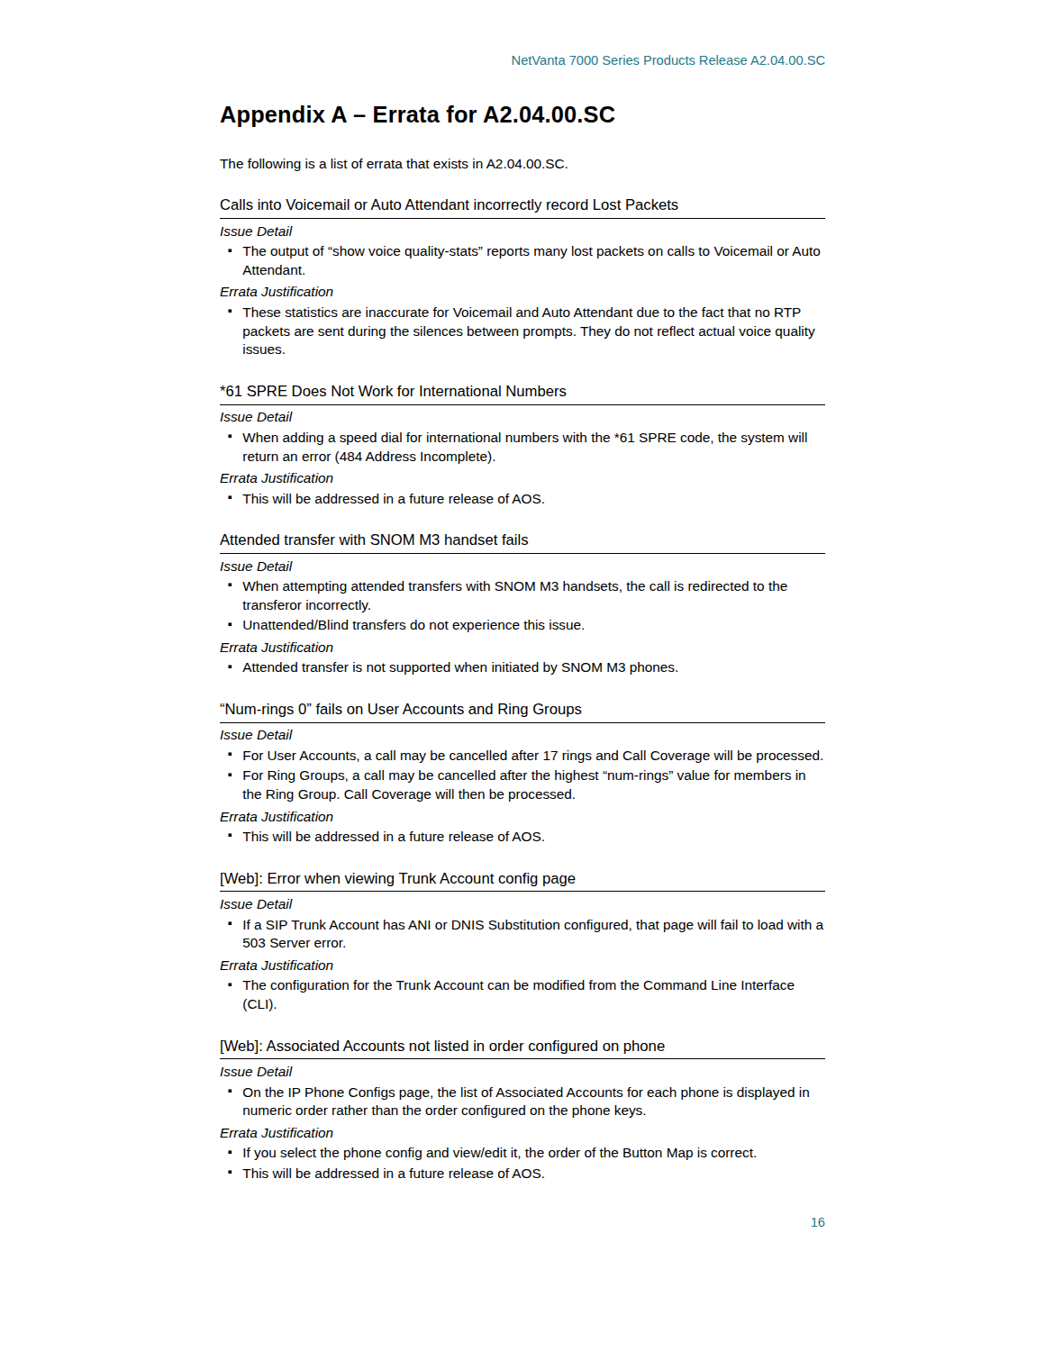NetVanta 7000 Series Products Release A2.04.00.SC
Appendix A – Errata for A2.04.00.SC
The following is a list of errata that exists in A2.04.00.SC.
Calls into Voicemail or Auto Attendant incorrectly record Lost Packets
Issue Detail
The output of “show voice quality-stats” reports many lost packets on calls to Voicemail or Auto Attendant.
Errata Justification
These statistics are inaccurate for Voicemail and Auto Attendant due to the fact that no RTP packets are sent during the silences between prompts. They do not reflect actual voice quality issues.
*61 SPRE Does Not Work for International Numbers
Issue Detail
When adding a speed dial for international numbers with the *61 SPRE code, the system will return an error (484 Address Incomplete).
Errata Justification
This will be addressed in a future release of AOS.
Attended transfer with SNOM M3 handset fails
Issue Detail
When attempting attended transfers with SNOM M3 handsets, the call is redirected to the transferor incorrectly.
Unattended/Blind transfers do not experience this issue.
Errata Justification
Attended transfer is not supported when initiated by SNOM M3 phones.
“Num-rings 0” fails on User Accounts and Ring Groups
Issue Detail
For User Accounts, a call may be cancelled after 17 rings and Call Coverage will be processed.
For Ring Groups, a call may be cancelled after the highest “num-rings” value for members in the Ring Group. Call Coverage will then be processed.
Errata Justification
This will be addressed in a future release of AOS.
[Web]: Error when viewing Trunk Account config page
Issue Detail
If a SIP Trunk Account has ANI or DNIS Substitution configured, that page will fail to load with a 503 Server error.
Errata Justification
The configuration for the Trunk Account can be modified from the Command Line Interface (CLI).
[Web]: Associated Accounts not listed in order configured on phone
Issue Detail
On the IP Phone Configs page, the list of Associated Accounts for each phone is displayed in numeric order rather than the order configured on the phone keys.
Errata Justification
If you select the phone config and view/edit it, the order of the Button Map is correct.
This will be addressed in a future release of AOS.
16